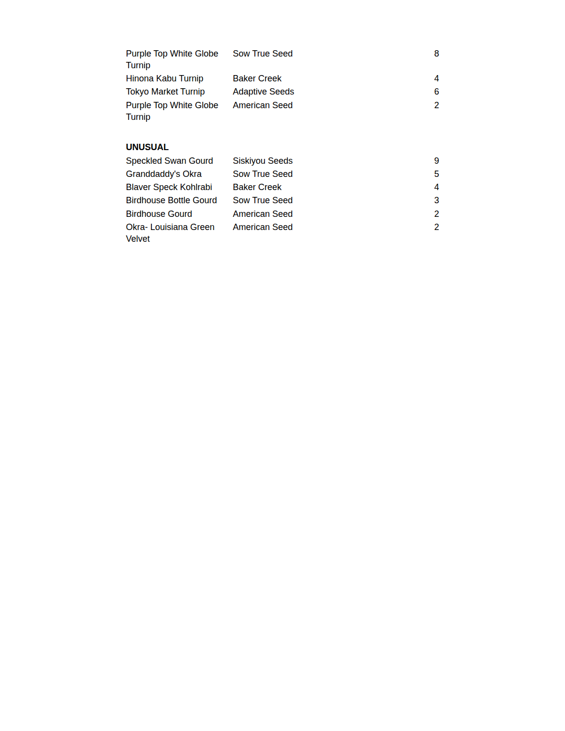| Purple Top White Globe Turnip | Sow True Seed | 8 |
| Hinona Kabu Turnip | Baker Creek | 4 |
| Tokyo Market Turnip | Adaptive Seeds | 6 |
| Purple Top White Globe Turnip | American Seed | 2 |
| UNUSUAL |
| Speckled Swan Gourd | Siskiyou Seeds | 9 |
| Granddaddy's Okra | Sow True Seed | 5 |
| Blaver Speck Kohlrabi | Baker Creek | 4 |
| Birdhouse Bottle Gourd | Sow True Seed | 3 |
| Birdhouse Gourd | American Seed | 2 |
| Okra- Louisiana Green Velvet | American Seed | 2 |